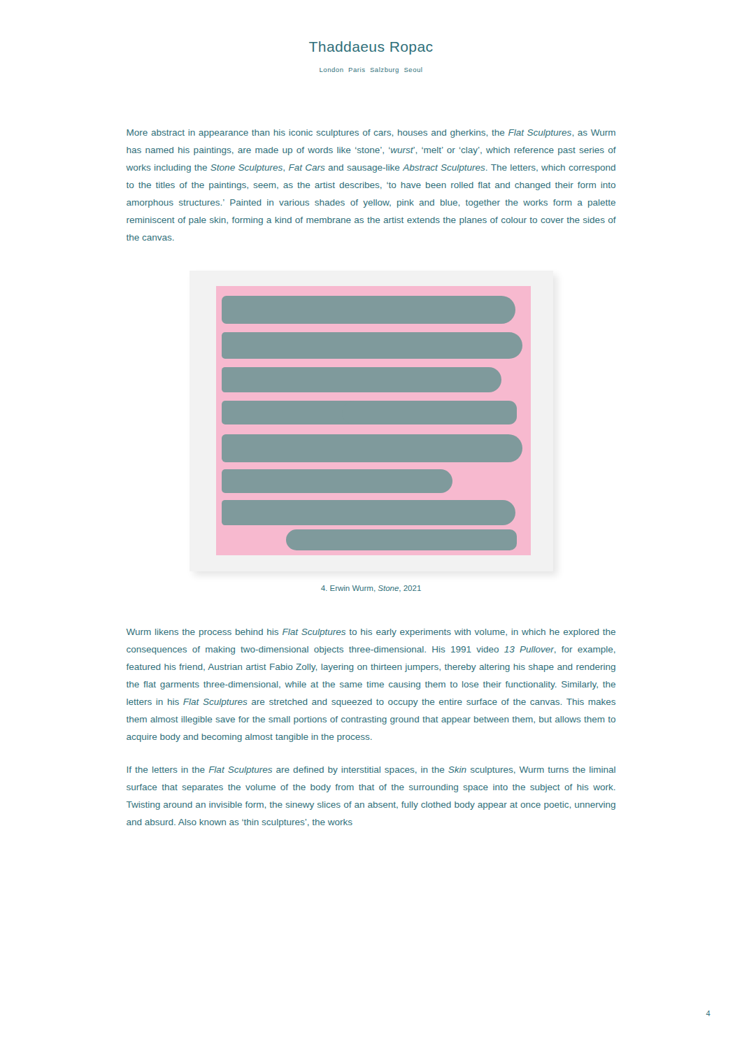Thaddaeus Ropac
London Paris Salzburg Seoul
More abstract in appearance than his iconic sculptures of cars, houses and gherkins, the Flat Sculptures, as Wurm has named his paintings, are made up of words like ‘stone’, ‘wurst’, ‘melt’ or ‘clay’, which reference past series of works including the Stone Sculptures, Fat Cars and sausage-like Abstract Sculptures. The letters, which correspond to the titles of the paintings, seem, as the artist describes, ‘to have been rolled flat and changed their form into amorphous structures.’ Painted in various shades of yellow, pink and blue, together the works form a palette reminiscent of pale skin, forming a kind of membrane as the artist extends the planes of colour to cover the sides of the canvas.
4. Erwin Wurm, Stone, 2021
Wurm likens the process behind his Flat Sculptures to his early experiments with volume, in which he explored the consequences of making two-dimensional objects three-dimensional. His 1991 video 13 Pullover, for example, featured his friend, Austrian artist Fabio Zolly, layering on thirteen jumpers, thereby altering his shape and rendering the flat garments three-dimensional, while at the same time causing them to lose their functionality. Similarly, the letters in his Flat Sculptures are stretched and squeezed to occupy the entire surface of the canvas. This makes them almost illegible save for the small portions of contrasting ground that appear between them, but allows them to acquire body and becoming almost tangible in the process.
If the letters in the Flat Sculptures are defined by interstitial spaces, in the Skin sculptures, Wurm turns the liminal surface that separates the volume of the body from that of the surrounding space into the subject of his work. Twisting around an invisible form, the sinewy slices of an absent, fully clothed body appear at once poetic, unnerving and absurd. Also known as ‘thin sculptures’, the works
4